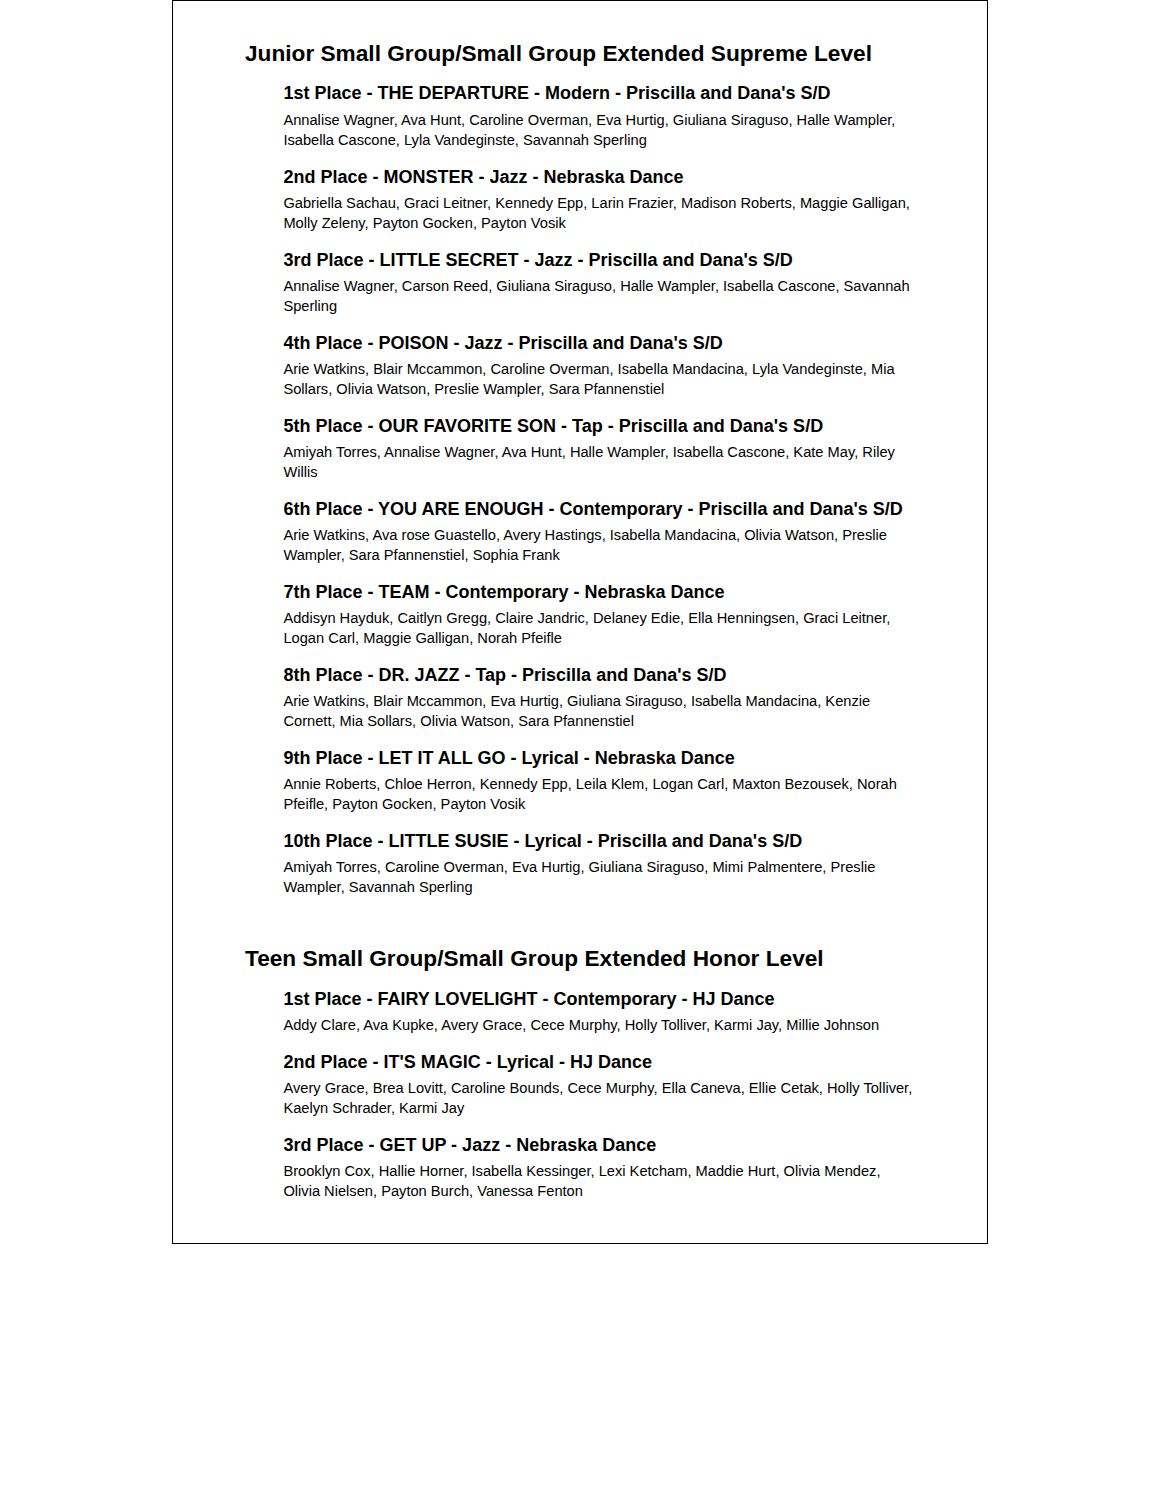Junior Small Group/Small Group Extended Supreme Level
1st Place - THE DEPARTURE - Modern - Priscilla and Dana's S/D
Annalise Wagner, Ava Hunt, Caroline Overman, Eva Hurtig, Giuliana Siraguso, Halle Wampler, Isabella Cascone, Lyla Vandeginste, Savannah Sperling
2nd Place - MONSTER - Jazz - Nebraska Dance
Gabriella Sachau, Graci Leitner, Kennedy Epp, Larin Frazier, Madison Roberts, Maggie Galligan, Molly Zeleny, Payton Gocken, Payton Vosik
3rd Place - LITTLE SECRET - Jazz - Priscilla and Dana's S/D
Annalise Wagner, Carson Reed, Giuliana Siraguso, Halle Wampler, Isabella Cascone, Savannah Sperling
4th Place - POISON - Jazz - Priscilla and Dana's S/D
Arie Watkins, Blair Mccammon, Caroline Overman, Isabella Mandacina, Lyla Vandeginste, Mia Sollars, Olivia Watson, Preslie Wampler, Sara Pfannenstiel
5th Place - OUR FAVORITE SON - Tap - Priscilla and Dana's S/D
Amiyah Torres, Annalise Wagner, Ava Hunt, Halle Wampler, Isabella Cascone, Kate May, Riley Willis
6th Place - YOU ARE ENOUGH - Contemporary - Priscilla and Dana's S/D
Arie Watkins, Ava rose Guastello, Avery Hastings, Isabella Mandacina, Olivia Watson, Preslie Wampler, Sara Pfannenstiel, Sophia Frank
7th Place - TEAM - Contemporary - Nebraska Dance
Addisyn Hayduk, Caitlyn Gregg, Claire Jandric, Delaney Edie, Ella Henningsen, Graci Leitner, Logan Carl, Maggie Galligan, Norah Pfeifle
8th Place - DR. JAZZ - Tap - Priscilla and Dana's S/D
Arie Watkins, Blair Mccammon, Eva Hurtig, Giuliana Siraguso, Isabella Mandacina, Kenzie Cornett, Mia Sollars, Olivia Watson, Sara Pfannenstiel
9th Place - LET IT ALL GO - Lyrical - Nebraska Dance
Annie Roberts, Chloe Herron, Kennedy Epp, Leila Klem, Logan Carl, Maxton Bezousek, Norah Pfeifle, Payton Gocken, Payton Vosik
10th Place - LITTLE SUSIE - Lyrical - Priscilla and Dana's S/D
Amiyah Torres, Caroline Overman, Eva Hurtig, Giuliana Siraguso, Mimi Palmentere, Preslie Wampler, Savannah Sperling
Teen Small Group/Small Group Extended Honor Level
1st Place - FAIRY LOVELIGHT - Contemporary - HJ Dance
Addy Clare, Ava Kupke, Avery Grace, Cece Murphy, Holly Tolliver, Karmi Jay, Millie Johnson
2nd Place - IT'S MAGIC - Lyrical - HJ Dance
Avery Grace, Brea Lovitt, Caroline Bounds, Cece Murphy, Ella Caneva, Ellie Cetak, Holly Tolliver, Kaelyn Schrader, Karmi Jay
3rd Place - GET UP - Jazz - Nebraska Dance
Brooklyn Cox, Hallie Horner, Isabella Kessinger, Lexi Ketcham, Maddie Hurt, Olivia Mendez, Olivia Nielsen, Payton Burch, Vanessa Fenton